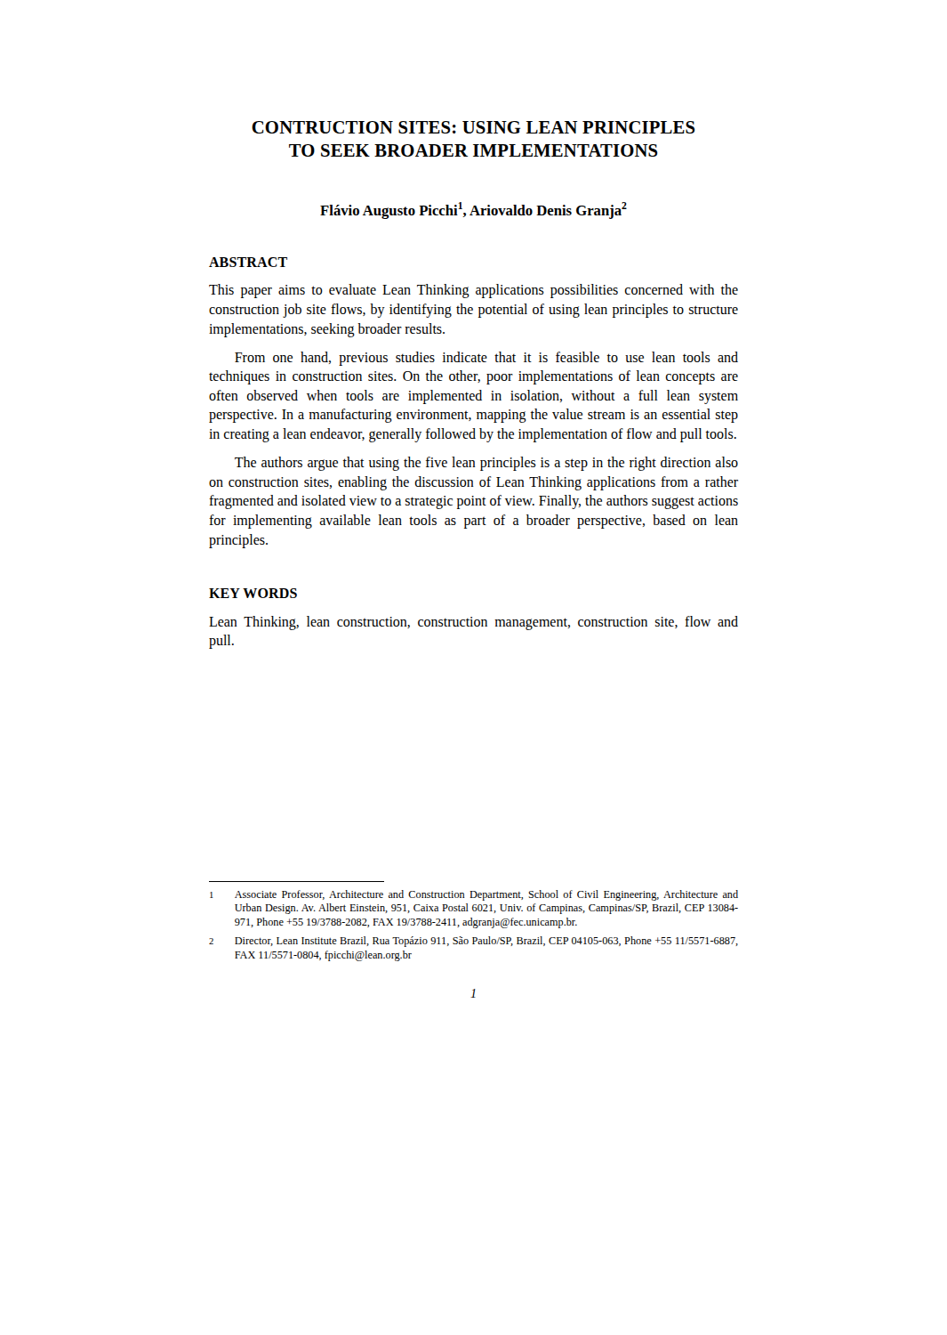Contruction Sites: Using Lean Principles
to Seek Broader Implementations
Flávio Augusto Picchi1, Ariovaldo Denis Granja2
Abstract
This paper aims to evaluate Lean Thinking applications possibilities concerned with the construction job site flows, by identifying the potential of using lean principles to structure implementations, seeking broader results.
From one hand, previous studies indicate that it is feasible to use lean tools and techniques in construction sites. On the other, poor implementations of lean concepts are often observed when tools are implemented in isolation, without a full lean system perspective. In a manufacturing environment, mapping the value stream is an essential step in creating a lean endeavor, generally followed by the implementation of flow and pull tools.
The authors argue that using the five lean principles is a step in the right direction also on construction sites, enabling the discussion of Lean Thinking applications from a rather fragmented and isolated view to a strategic point of view. Finally, the authors suggest actions for implementing available lean tools as part of a broader perspective, based on lean principles.
Key Words
Lean Thinking, lean construction, construction management, construction site, flow and pull.
1
Associate Professor, Architecture and Construction Department, School of Civil Engineering, Architecture and Urban Design. Av. Albert Einstein, 951, Caixa Postal 6021, Univ. of Campinas, Campinas/SP, Brazil, CEP 13084-971, Phone +55 19/3788-2082, FAX 19/3788-2411, adgranja@fec.unicamp.br.
2
Director, Lean Institute Brazil, Rua Topázio 911, São Paulo/SP, Brazil, CEP 04105-063, Phone +55 11/5571-6887, FAX 11/5571-0804, fpicchi@lean.org.br
1